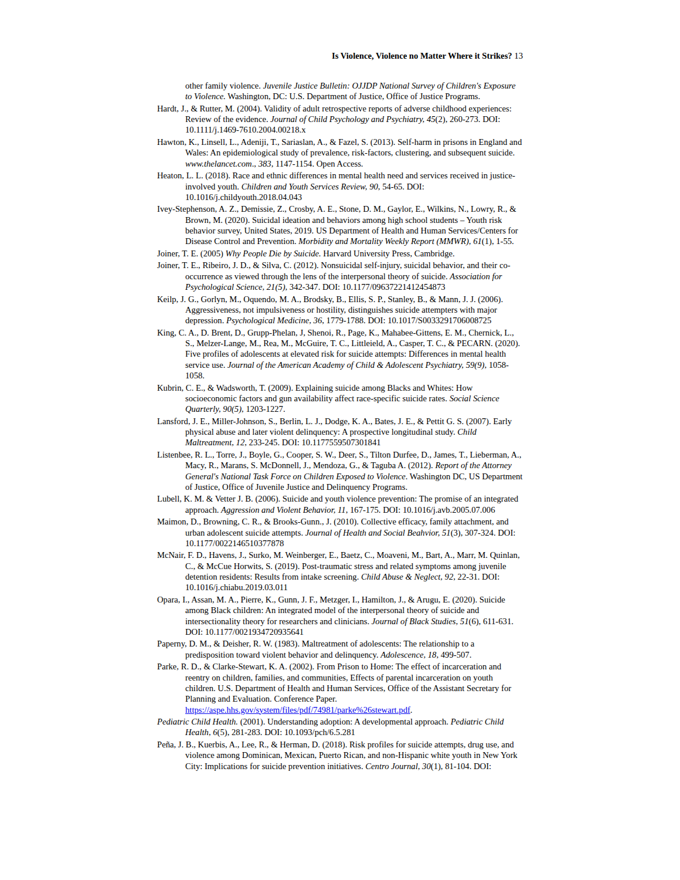Is Violence, Violence no Matter Where it Strikes? 13
other family violence. Juvenile Justice Bulletin: OJJDP National Survey of Children's Exposure to Violence. Washington, DC: U.S. Department of Justice, Office of Justice Programs.
Hardt, J., & Rutter, M. (2004). Validity of adult retrospective reports of adverse childhood experiences: Review of the evidence. Journal of Child Psychology and Psychiatry, 45(2), 260-273. DOI: 10.1111/j.1469-7610.2004.00218.x
Hawton, K., Linsell, L., Adeniji, T., Sariaslan, A., & Fazel, S. (2013). Self-harm in prisons in England and Wales: An epidemiological study of prevalence, risk-factors, clustering, and subsequent suicide. www.thelancet.com., 383, 1147-1154. Open Access.
Heaton, L. L. (2018). Race and ethnic differences in mental health need and services received in justice-involved youth. Children and Youth Services Review, 90, 54-65. DOI: 10.1016/j.childyouth.2018.04.043
Ivey-Stephenson, A. Z., Demissie, Z., Crosby, A. E., Stone, D. M., Gaylor, E., Wilkins, N., Lowry, R., & Brown, M. (2020). Suicidal ideation and behaviors among high school students – Youth risk behavior survey, United States, 2019. US Department of Health and Human Services/Centers for Disease Control and Prevention. Morbidity and Mortality Weekly Report (MMWR), 61(1), 1-55.
Joiner, T. E. (2005) Why People Die by Suicide. Harvard University Press, Cambridge.
Joiner, T. E., Ribeiro, J. D., & Silva, C. (2012). Nonsuicidal self-injury, suicidal behavior, and their co-occurrence as viewed through the lens of the interpersonal theory of suicide. Association for Psychological Science, 21(5), 342-347. DOI: 10.1177/09637221412454873
Keilp, J. G., Gorlyn, M., Oquendo, M. A., Brodsky, B., Ellis, S. P., Stanley, B., & Mann, J. J. (2006). Aggressiveness, not impulsiveness or hostility, distinguishes suicide attempters with major depression. Psychological Medicine, 36, 1779-1788. DOI: 10.1017/S0033291706008725
King, C. A., D. Brent, D., Grupp-Phelan, J, Shenoi, R., Page, K., Mahabee-Gittens, E. M., Chernick, L., S., Melzer-Lange, M., Rea, M., McGuire, T. C., Littleield, A., Casper, T. C., & PECARN. (2020). Five profiles of adolescents at elevated risk for suicide attempts: Differences in mental health service use. Journal of the American Academy of Child & Adolescent Psychiatry, 59(9), 1058-1058.
Kubrin, C. E., & Wadsworth, T. (2009). Explaining suicide among Blacks and Whites: How socioeconomic factors and gun availability affect race-specific suicide rates. Social Science Quarterly, 90(5), 1203-1227.
Lansford, J. E., Miller-Johnson, S., Berlin, L. J., Dodge, K. A., Bates, J. E., & Pettit G. S. (2007). Early physical abuse and later violent delinquency: A prospective longitudinal study. Child Maltreatment, 12, 233-245. DOI: 10.1177559507301841
Listenbee, R. L., Torre, J., Boyle, G., Cooper, S. W., Deer, S., Tilton Durfee, D., James, T., Lieberman, A., Macy, R., Marans, S. McDonnell, J., Mendoza, G., & Taguba A. (2012). Report of the Attorney General's National Task Force on Children Exposed to Violence. Washington DC, US Department of Justice, Office of Juvenile Justice and Delinquency Programs.
Lubell, K. M. & Vetter J. B. (2006). Suicide and youth violence prevention: The promise of an integrated approach. Aggression and Violent Behavior, 11, 167-175. DOI: 10.1016/j.avb.2005.07.006
Maimon, D., Browning, C. R., & Brooks-Gunn., J. (2010). Collective efficacy, family attachment, and urban adolescent suicide attempts. Journal of Health and Social Beahvior, 51(3), 307-324. DOI: 10.1177/0022146510377878
McNair, F. D., Havens, J., Surko, M. Weinberger, E., Baetz, C., Moaveni, M., Bart, A., Marr, M. Quinlan, C., & McCue Horwits, S. (2019). Post-traumatic stress and related symptoms among juvenile detention residents: Results from intake screening. Child Abuse & Neglect, 92, 22-31. DOI: 10.1016/j.chiabu.2019.03.011
Opara, I., Assan, M. A., Pierre, K., Gunn, J. F., Metzger, I., Hamilton, J., & Arugu, E. (2020). Suicide among Black children: An integrated model of the interpersonal theory of suicide and intersectionality theory for researchers and clinicians. Journal of Black Studies, 51(6), 611-631. DOI: 10.1177/0021934720935641
Paperny, D. M., & Deisher, R. W. (1983). Maltreatment of adolescents: The relationship to a predisposition toward violent behavior and delinquency. Adolescence, 18, 499-507.
Parke, R. D., & Clarke-Stewart, K. A. (2002). From Prison to Home: The effect of incarceration and reentry on children, families, and communities, Effects of parental incarceration on youth children. U.S. Department of Health and Human Services, Office of the Assistant Secretary for Planning and Evaluation. Conference Paper. https://aspe.hhs.gov/system/files/pdf/74981/parke%26stewart.pdf.
Pediatric Child Health. (2001). Understanding adoption: A developmental approach. Pediatric Child Health, 6(5), 281-283. DOI: 10.1093/pch/6.5.281
Peña, J. B., Kuerbis, A., Lee, R., & Herman, D. (2018). Risk profiles for suicide attempts, drug use, and violence among Dominican, Mexican, Puerto Rican, and non-Hispanic white youth in New York City: Implications for suicide prevention initiatives. Centro Journal, 30(1), 81-104. DOI: